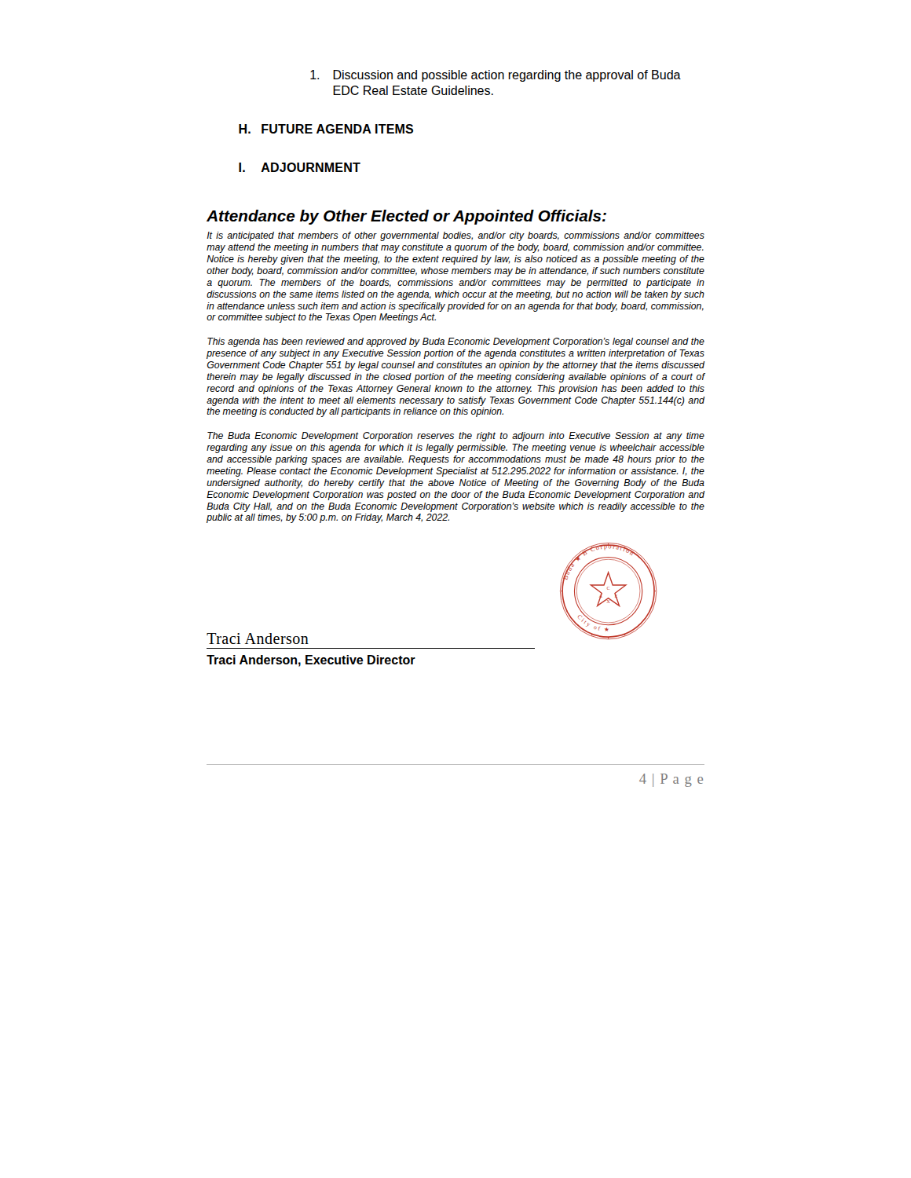Discussion and possible action regarding the approval of Buda EDC Real Estate Guidelines.
H. FUTURE AGENDA ITEMS
I. ADJOURNMENT
Attendance by Other Elected or Appointed Officials:
It is anticipated that members of other governmental bodies, and/or city boards, commissions and/or committees may attend the meeting in numbers that may constitute a quorum of the body, board, commission and/or committee. Notice is hereby given that the meeting, to the extent required by law, is also noticed as a possible meeting of the other body, board, commission and/or committee, whose members may be in attendance, if such numbers constitute a quorum. The members of the boards, commissions and/or committees may be permitted to participate in discussions on the same items listed on the agenda, which occur at the meeting, but no action will be taken by such in attendance unless such item and action is specifically provided for on an agenda for that body, board, commission, or committee subject to the Texas Open Meetings Act.
This agenda has been reviewed and approved by Buda Economic Development Corporation’s legal counsel and the presence of any subject in any Executive Session portion of the agenda constitutes a written interpretation of Texas Government Code Chapter 551 by legal counsel and constitutes an opinion by the attorney that the items discussed therein may be legally discussed in the closed portion of the meeting considering available opinions of a court of record and opinions of the Texas Attorney General known to the attorney. This provision has been added to this agenda with the intent to meet all elements necessary to satisfy Texas Government Code Chapter 551.144(c) and the meeting is conducted by all participants in reliance on this opinion.
The Buda Economic Development Corporation reserves the right to adjourn into Executive Session at any time regarding any issue on this agenda for which it is legally permissible. The meeting venue is wheelchair accessible and accessible parking spaces are available. Requests for accommodations must be made 48 hours prior to the meeting. Please contact the Economic Development Specialist at 512.295.2022 for information or assistance. I, the undersigned authority, do hereby certify that the above Notice of Meeting of the Governing Body of the Buda Economic Development Corporation was posted on the door of the Buda Economic Development Corporation and Buda City Hall, and on the Buda Economic Development Corporation’s website which is readily accessible to the public at all times, by 5:00 p.m. on Friday, March 4, 2022.
C A E X Buda ★ B Corporation City of ★
Traci Anderson
Traci Anderson, Executive Director
4 | P a g e